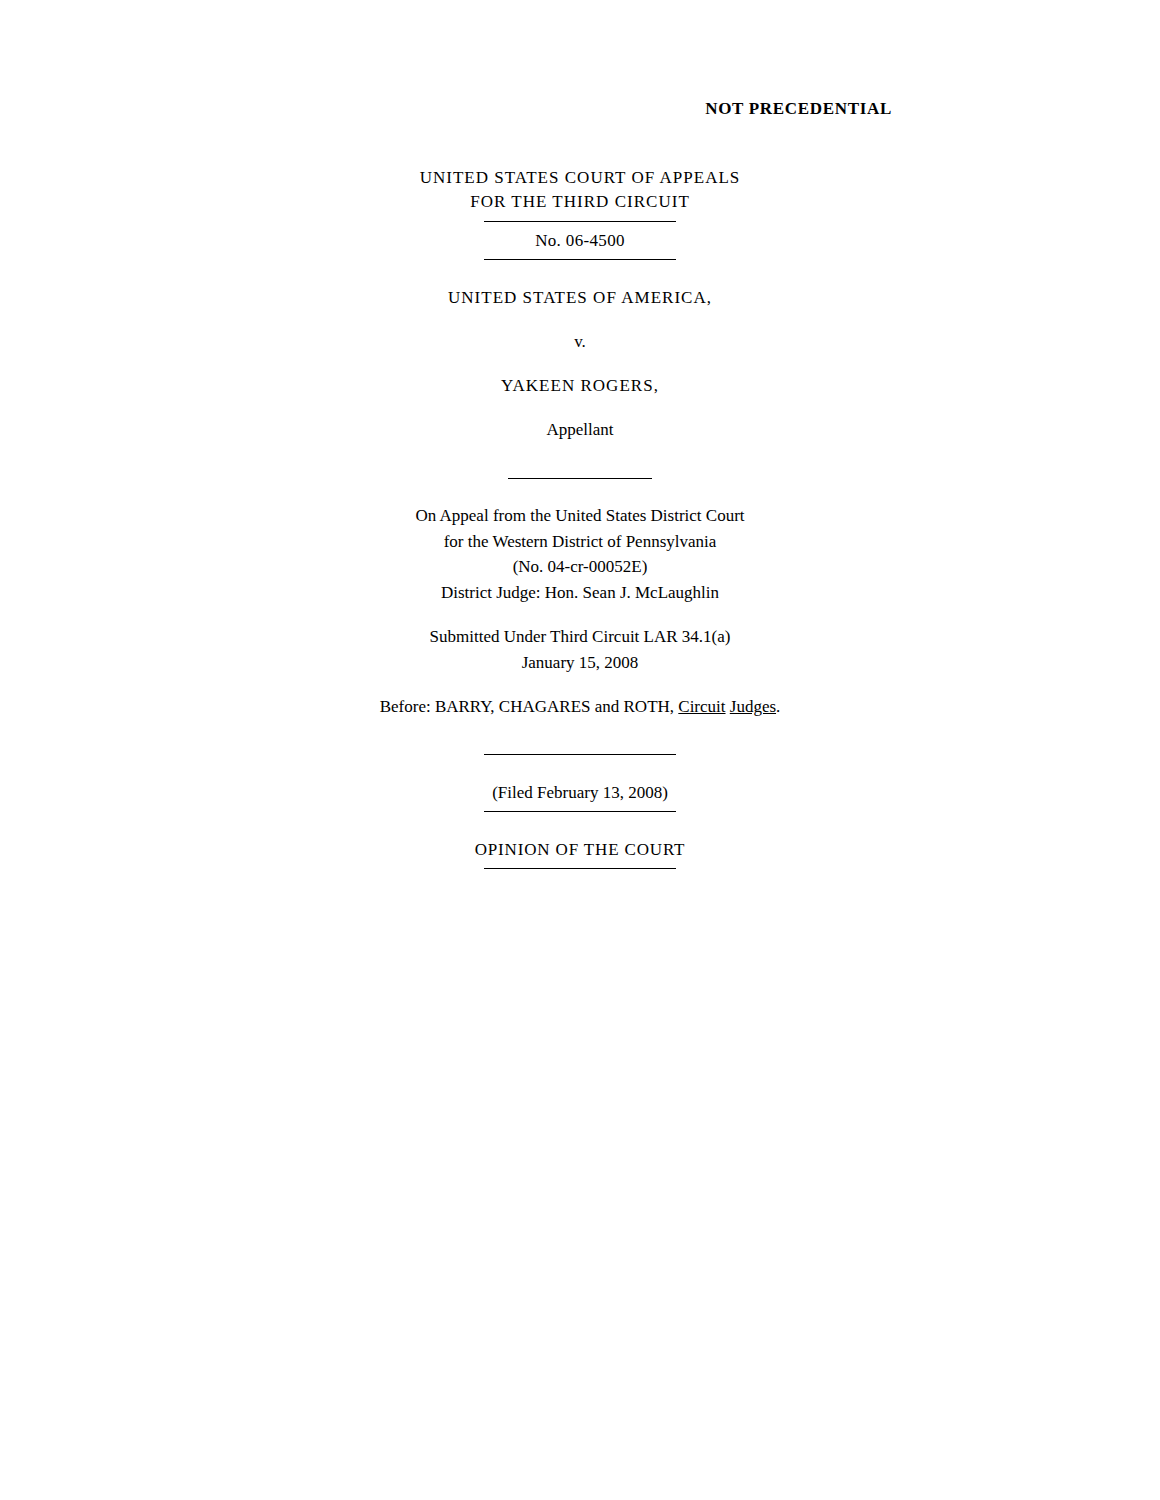NOT PRECEDENTIAL
UNITED STATES COURT OF APPEALS
FOR THE THIRD CIRCUIT
No. 06-4500
UNITED STATES OF AMERICA,
v.
YAKEEN ROGERS,
Appellant
On Appeal from the United States District Court
for the Western District of Pennsylvania
(No. 04-cr-00052E)
District Judge: Hon. Sean J. McLaughlin
Submitted Under Third Circuit LAR 34.1(a)
January 15, 2008
Before: BARRY, CHAGARES and ROTH, Circuit Judges.
(Filed February 13, 2008)
OPINION OF THE COURT